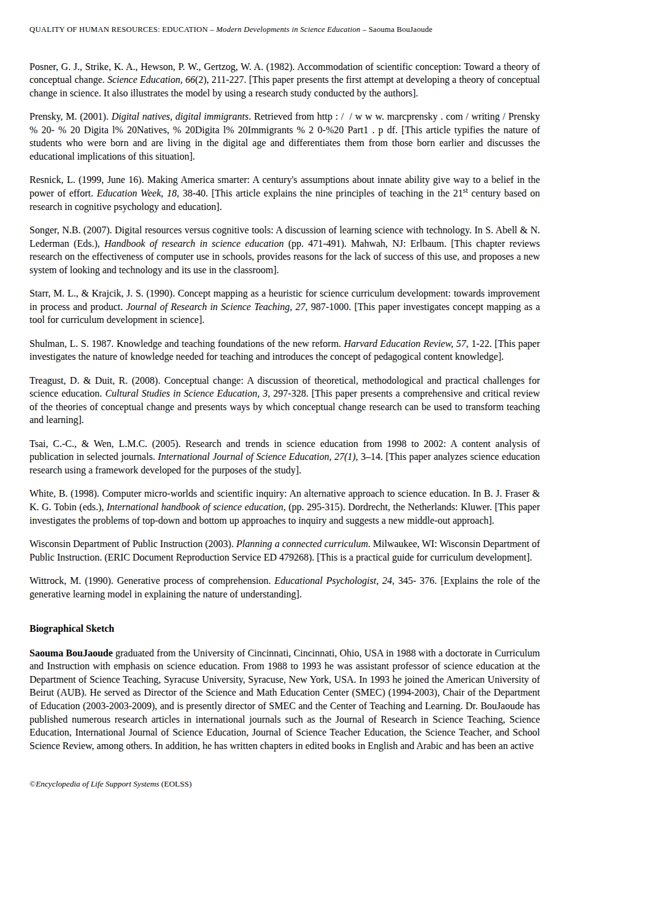QUALITY OF HUMAN RESOURCES: EDUCATION – Modern Developments in Science Education – Saouma BouJaoude
Posner, G. J., Strike, K. A., Hewson, P. W., Gertzog, W. A. (1982). Accommodation of scientific conception: Toward a theory of conceptual change. Science Education, 66(2), 211-227. [This paper presents the first attempt at developing a theory of conceptual change in science. It also illustrates the model by using a research study conducted by the authors].
Prensky, M. (2001). Digital natives, digital immigrants. Retrieved from http : / / w w w. marcprensky . com / writing / Prensky % 20- % 20 Digita l% 20Natives, % 20Digita l% 20Immigrants % 2 0-%20 Part1 . p df. [This article typifies the nature of students who were born and are living in the digital age and differentiates them from those born earlier and discusses the educational implications of this situation].
Resnick, L. (1999, June 16). Making America smarter: A century's assumptions about innate ability give way to a belief in the power of effort. Education Week, 18, 38-40. [This article explains the nine principles of teaching in the 21st century based on research in cognitive psychology and education].
Songer, N.B. (2007). Digital resources versus cognitive tools: A discussion of learning science with technology. In S. Abell & N. Lederman (Eds.), Handbook of research in science education (pp. 471-491). Mahwah, NJ: Erlbaum. [This chapter reviews research on the effectiveness of computer use in schools, provides reasons for the lack of success of this use, and proposes a new system of looking and technology and its use in the classroom].
Starr, M. L., & Krajcik, J. S. (1990). Concept mapping as a heuristic for science curriculum development: towards improvement in process and product. Journal of Research in Science Teaching, 27, 987-1000. [This paper investigates concept mapping as a tool for curriculum development in science].
Shulman, L. S. 1987. Knowledge and teaching foundations of the new reform. Harvard Education Review, 57, 1-22. [This paper investigates the nature of knowledge needed for teaching and introduces the concept of pedagogical content knowledge].
Treagust, D. & Duit, R. (2008). Conceptual change: A discussion of theoretical, methodological and practical challenges for science education. Cultural Studies in Science Education, 3, 297-328. [This paper presents a comprehensive and critical review of the theories of conceptual change and presents ways by which conceptual change research can be used to transform teaching and learning].
Tsai, C.-C., & Wen, L.M.C. (2005). Research and trends in science education from 1998 to 2002: A content analysis of publication in selected journals. International Journal of Science Education, 27(1), 3–14. [This paper analyzes science education research using a framework developed for the purposes of the study].
White, B. (1998). Computer micro-worlds and scientific inquiry: An alternative approach to science education. In B. J. Fraser & K. G. Tobin (eds.), International handbook of science education, (pp. 295-315). Dordrecht, the Netherlands: Kluwer. [This paper investigates the problems of top-down and bottom up approaches to inquiry and suggests a new middle-out approach].
Wisconsin Department of Public Instruction (2003). Planning a connected curriculum. Milwaukee, WI: Wisconsin Department of Public Instruction. (ERIC Document Reproduction Service ED 479268). [This is a practical guide for curriculum development].
Wittrock, M. (1990). Generative process of comprehension. Educational Psychologist, 24, 345- 376. [Explains the role of the generative learning model in explaining the nature of understanding].
Biographical Sketch
Saouma BouJaoude graduated from the University of Cincinnati, Cincinnati, Ohio, USA in 1988 with a doctorate in Curriculum and Instruction with emphasis on science education. From 1988 to 1993 he was assistant professor of science education at the Department of Science Teaching, Syracuse University, Syracuse, New York, USA. In 1993 he joined the American University of Beirut (AUB). He served as Director of the Science and Math Education Center (SMEC) (1994-2003), Chair of the Department of Education (2003-2003-2009), and is presently director of SMEC and the Center of Teaching and Learning. Dr. BouJaoude has published numerous research articles in international journals such as the Journal of Research in Science Teaching, Science Education, International Journal of Science Education, Journal of Science Teacher Education, the Science Teacher, and School Science Review, among others. In addition, he has written chapters in edited books in English and Arabic and has been an active
©Encyclopedia of Life Support Systems (EOLSS)